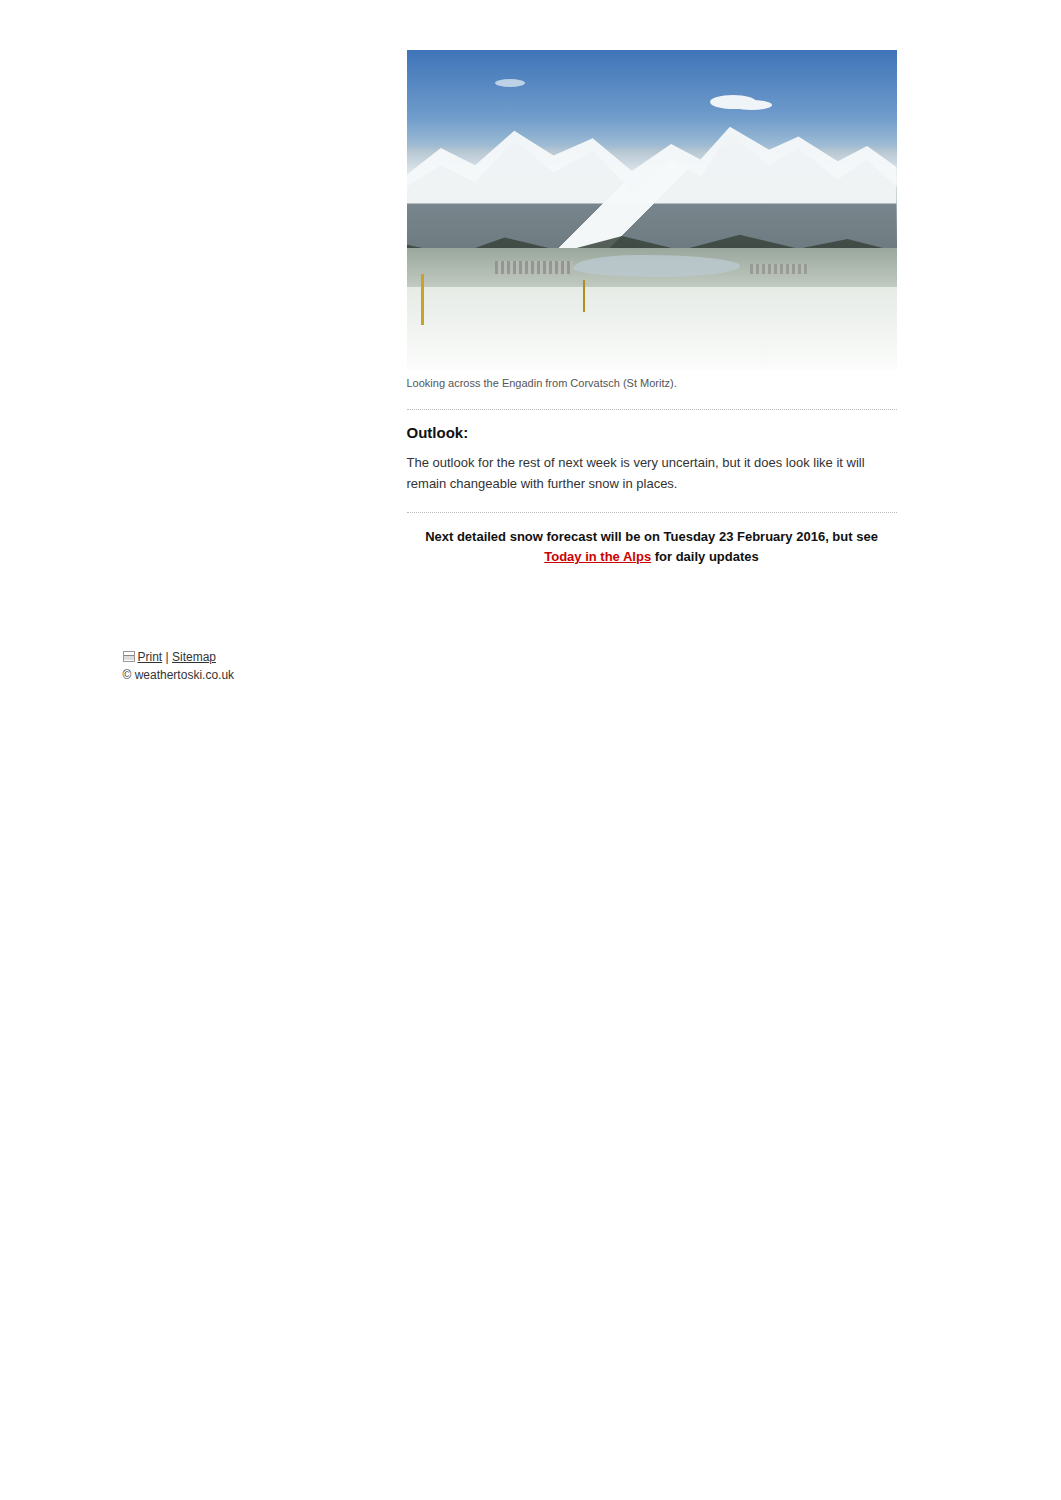Looking across the Engadin from Corvatsch (St Moritz).
Outlook:
The outlook for the rest of next week is very uncertain, but it does look like it will remain changeable with further snow in places.
Next detailed snow forecast will be on Tuesday 23 February 2016, but see Today in the Alps for daily updates
Print | Sitemap
© weathertoski.co.uk